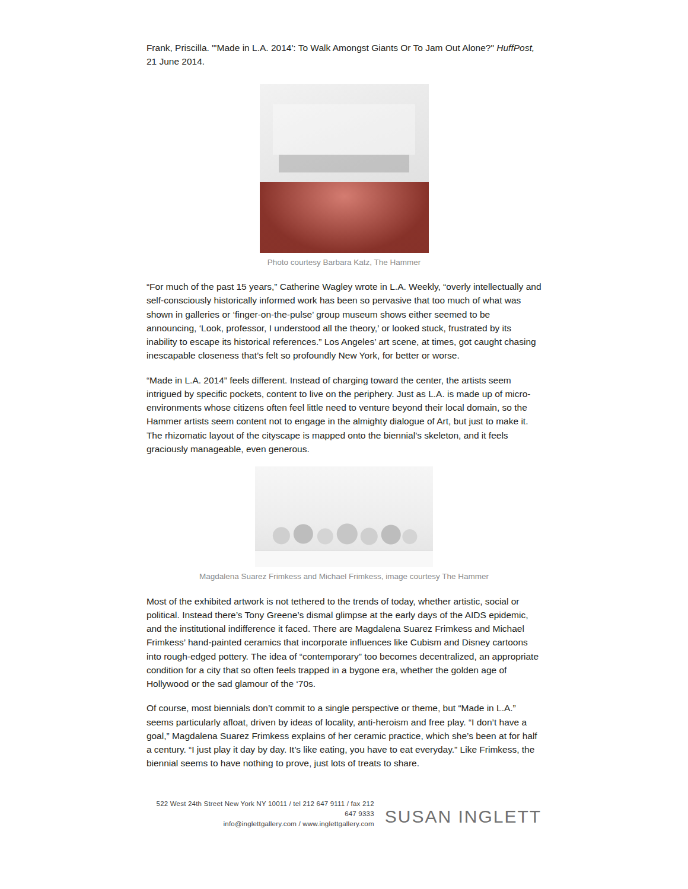Frank, Priscilla. "'Made in L.A. 2014': To Walk Amongst Giants Or To Jam Out Alone?" HuffPost, 21 June 2014.
Photo courtesy Barbara Katz, The Hammer
“For much of the past 15 years,” Catherine Wagley wrote in L.A. Weekly, “overly intellectually and self-consciously historically informed work has been so pervasive that too much of what was shown in galleries or ‘finger-on-the-pulse’ group museum shows either seemed to be announcing, ‘Look, professor, I understood all the theory,’ or looked stuck, frustrated by its inability to escape its historical references.” Los Angeles’ art scene, at times, got caught chasing inescapable closeness that’s felt so profoundly New York, for better or worse.
“Made in L.A. 2014” feels different. Instead of charging toward the center, the artists seem intrigued by specific pockets, content to live on the periphery. Just as L.A. is made up of micro-environments whose citizens often feel little need to venture beyond their local domain, so the Hammer artists seem content not to engage in the almighty dialogue of Art, but just to make it. The rhizomatic layout of the cityscape is mapped onto the biennial’s skeleton, and it feels graciously manageable, even generous.
Magdalena Suarez Frimkess and Michael Frimkess, image courtesy The Hammer
Most of the exhibited artwork is not tethered to the trends of today, whether artistic, social or political. Instead there’s Tony Greene’s dismal glimpse at the early days of the AIDS epidemic, and the institutional indifference it faced. There are Magdalena Suarez Frimkess and Michael Frimkess’ hand-painted ceramics that incorporate influences like Cubism and Disney cartoons into rough-edged pottery. The idea of “contemporary” too becomes decentralized, an appropriate condition for a city that so often feels trapped in a bygone era, whether the golden age of Hollywood or the sad glamour of the ‘70s.
Of course, most biennials don’t commit to a single perspective or theme, but “Made in L.A.” seems particularly afloat, driven by ideas of locality, anti-heroism and free play. “I don’t have a goal,” Magdalena Suarez Frimkess explains of her ceramic practice, which she’s been at for half a century. “I just play it day by day. It’s like eating, you have to eat everyday.” Like Frimkess, the biennial seems to have nothing to prove, just lots of treats to share.
522 West 24th Street New York NY 10011 / tel 212 647 9111 / fax 212 647 9333 info@inglettgallery.com / www.inglettgallery.com
SUSAN INGLETT